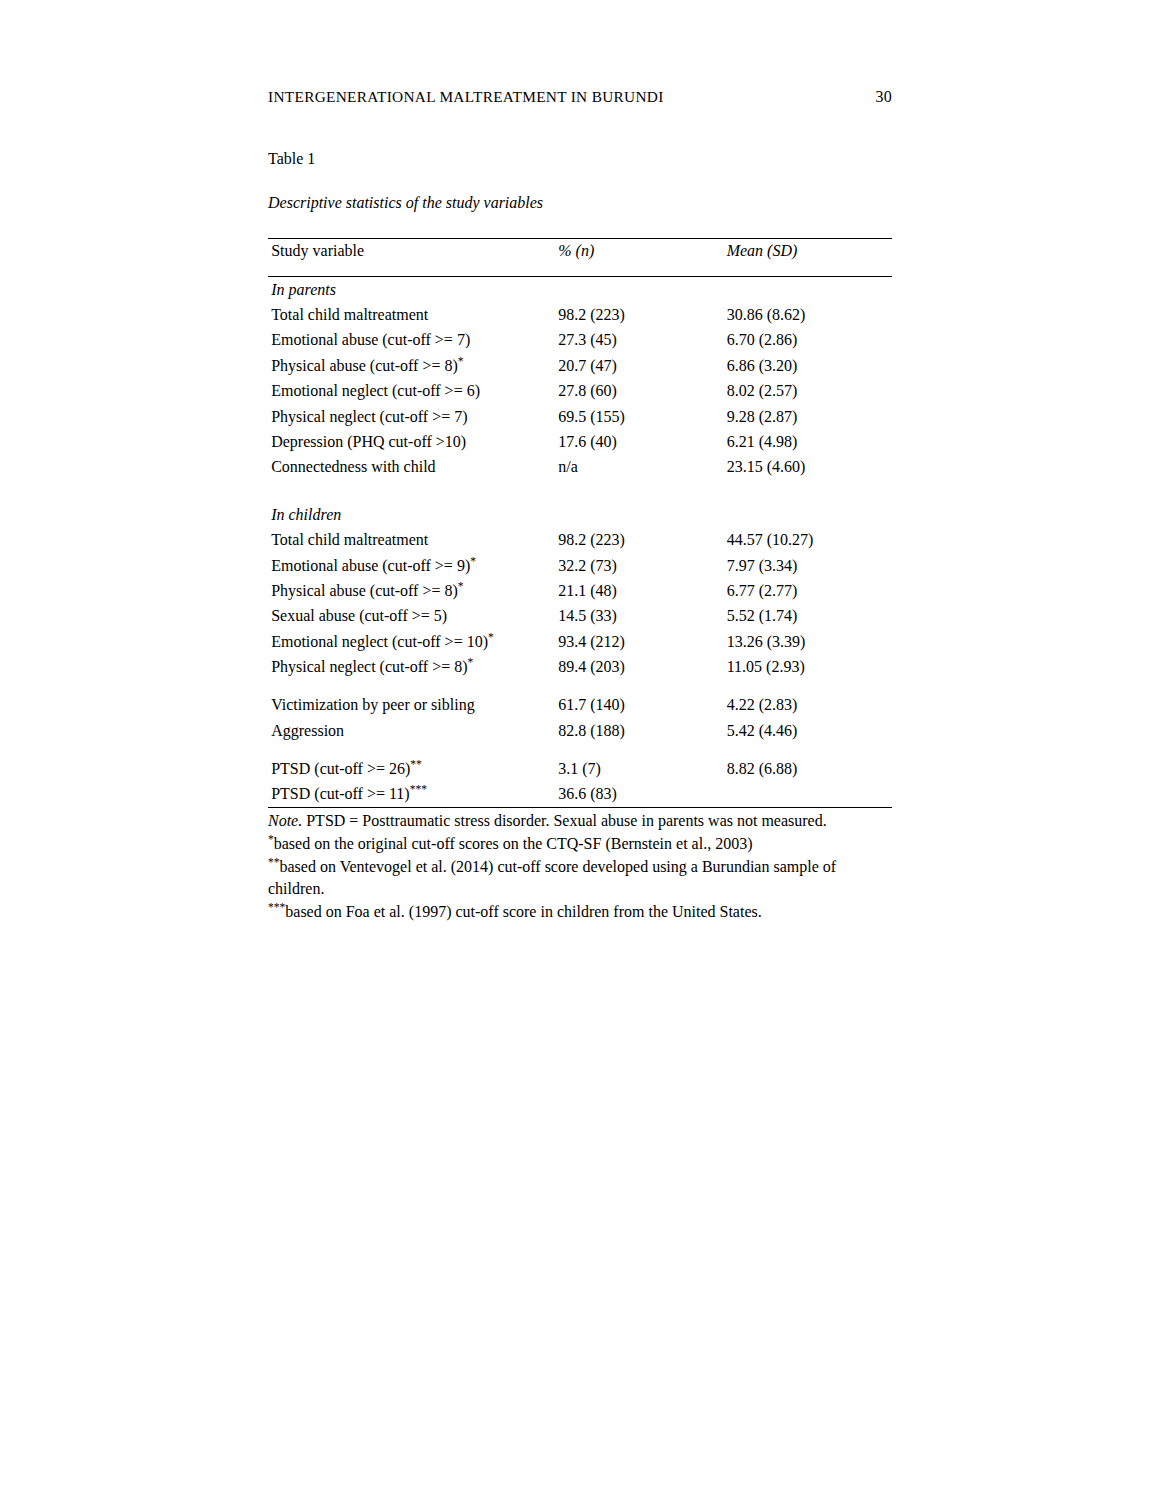Intergenerational Maltreatment in Burundi 30
Table 1
Descriptive statistics of the study variables
| Study variable | % (n) | Mean (SD) |
| --- | --- | --- |
| In parents |
| Total child maltreatment | 98.2 (223) | 30.86 (8.62) |
| Emotional abuse (cut-off >= 7) | 27.3 (45) | 6.70 (2.86) |
| Physical abuse (cut-off >= 8) * | 20.7 (47) | 6.86 (3.20) |
| Emotional neglect (cut-off >= 6) | 27.8 (60) | 8.02 (2.57) |
| Physical neglect (cut-off >= 7) | 69.5 (155) | 9.28 (2.87) |
| Depression (PHQ cut-off >10) | 17.6 (40) | 6.21 (4.98) |
| Connectedness with child | n/a | 23.15 (4.60) |
| In children |
| Total child maltreatment | 98.2 (223) | 44.57 (10.27) |
| Emotional abuse (cut-off >= 9) * | 32.2 (73) | 7.97 (3.34) |
| Physical abuse (cut-off >= 8) * | 21.1 (48) | 6.77 (2.77) |
| Sexual abuse (cut-off >= 5) | 14.5 (33) | 5.52 (1.74) |
| Emotional neglect (cut-off >= 10) * | 93.4 (212) | 13.26 (3.39) |
| Physical neglect (cut-off >= 8) * | 89.4 (203) | 11.05 (2.93) |
| Victimization by peer or sibling | 61.7 (140) | 4.22 (2.83) |
| Aggression | 82.8 (188) | 5.42 (4.46) |
| PTSD (cut-off >= 26) ** | 3.1 (7) | 8.82 (6.88) |
| PTSD (cut-off >= 11) *** | 36.6 (83) | |
Note. PTSD = Posttraumatic stress disorder. Sexual abuse in parents was not measured.
*based on the original cut-off scores on the CTQ-SF (Bernstein et al., 2003)
**based on Ventevogel et al. (2014) cut-off score developed using a Burundian sample of children.
***based on Foa et al. (1997) cut-off score in children from the United States.